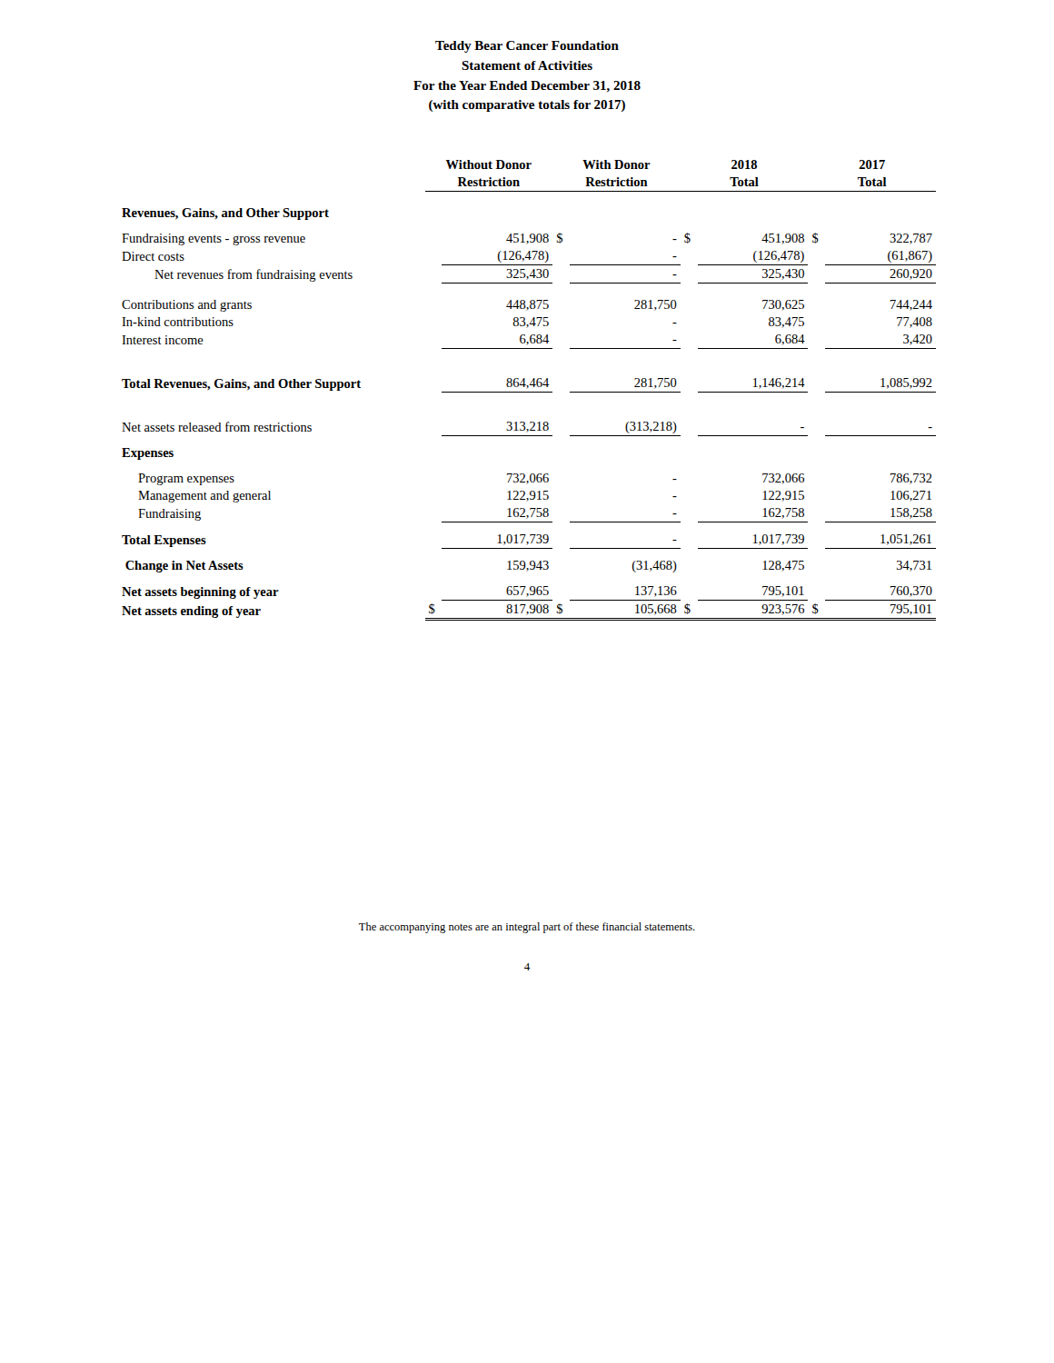Teddy Bear Cancer Foundation
Statement of Activities
For the Year Ended December 31, 2018
(with comparative totals for 2017)
| | Without Donor | With Donor | 2018 | 2017 |
| | Restriction | Restriction | Total | Total |
| Revenues, Gains, and Other Support | |
| Fundraising events - gross revenue | | 451,908 | $ | - | $ | 451,908 | $ | 322,787 |
| Direct costs | | (126,478) | | - | | (126,478) | | (61,867) |
| Net revenues from fundraising events | | 325,430 | | - | | 325,430 | | 260,920 |
| Contributions and grants | | 448,875 | | 281,750 | | 730,625 | | 744,244 |
| In-kind contributions | | 83,475 | | - | | 83,475 | | 77,408 |
| Interest income | | 6,684 | | - | | 6,684 | | 3,420 |
| Total Revenues, Gains, and Other Support | | 864,464 | | 281,750 | | 1,146,214 | | 1,085,992 |
| Net assets released from restrictions | | 313,218 | | (313,218) | | - | | - |
| Expenses | |
| Program expenses | | 732,066 | | - | | 732,066 | | 786,732 |
| Management and general | | 122,915 | | - | | 122,915 | | 106,271 |
| Fundraising | | 162,758 | | - | | 162,758 | | 158,258 |
| Total Expenses | | 1,017,739 | | - | | 1,017,739 | | 1,051,261 |
| Change in Net Assets | | 159,943 | | (31,468) | | 128,475 | | 34,731 |
| Net assets beginning of year | | 657,965 | | 137,136 | | 795,101 | | 760,370 |
| Net assets ending of year | $ | 817,908 | $ | 105,668 | $ | 923,576 | $ | 795,101 |
The accompanying notes are an integral part of these financial statements.
4